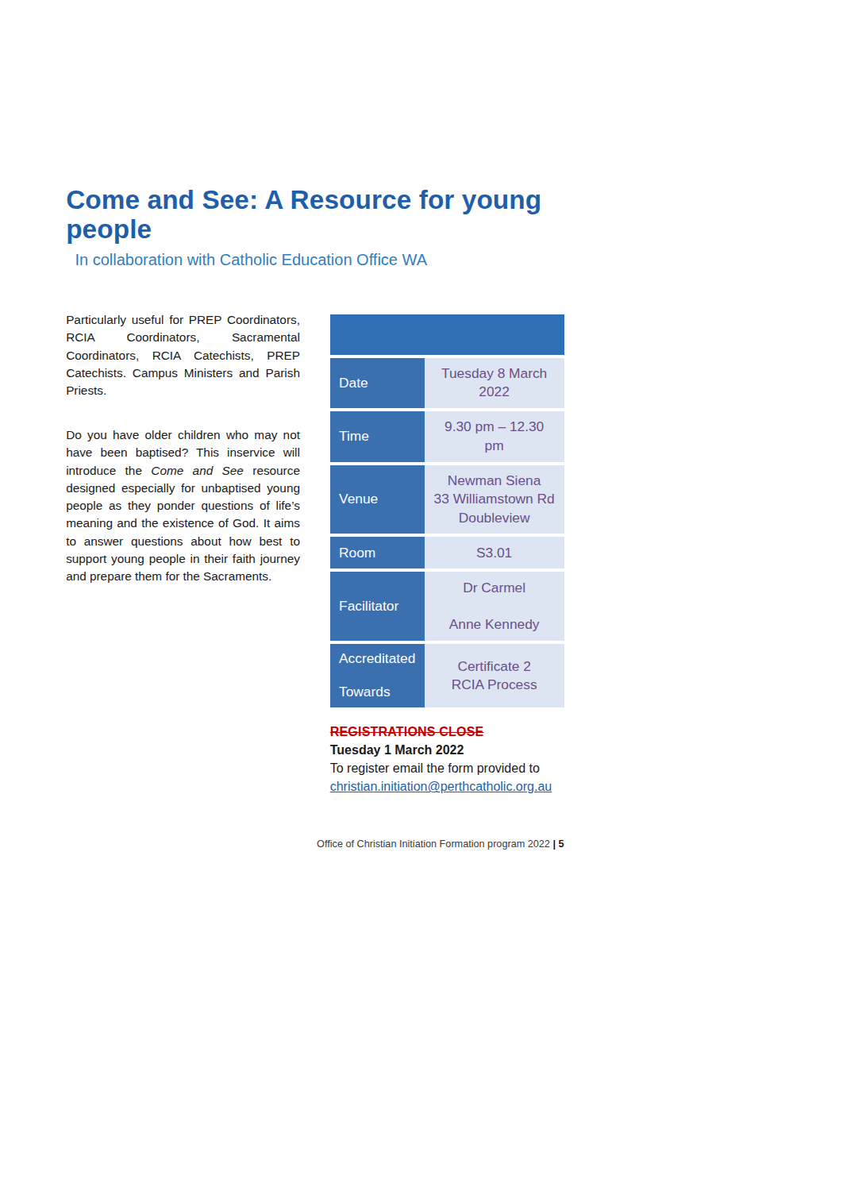Come and See: A Resource for young people
In collaboration with Catholic Education Office WA
Particularly useful for PREP Coordinators, RCIA Coordinators, Sacramental Coordinators, RCIA Catechists, PREP Catechists. Campus Ministers and Parish Priests.
Do you have older children who may not have been baptised? This inservice will introduce the Come and See resource designed especially for unbaptised young people as they ponder questions of life’s meaning and the existence of God. It aims to answer questions about how best to support young people in their faith journey and prepare them for the Sacraments.
| Date | Tuesday 8 March 2022 |
| Time | 9.30 pm – 12.30 pm |
| Venue | Newman Siena 33 Williamstown Rd Doubleview |
| Room | S3.01 |
| Facilitator | Dr Carmel Anne Kennedy |
| Accreditated Towards | Certificate 2 RCIA Process |
REGISTRATIONS CLOSE
Tuesday 1 March 2022
To register email the form provided to
christian.initiation@perthcatholic.org.au
Office of Christian Initiation Formation program 2022 | 5